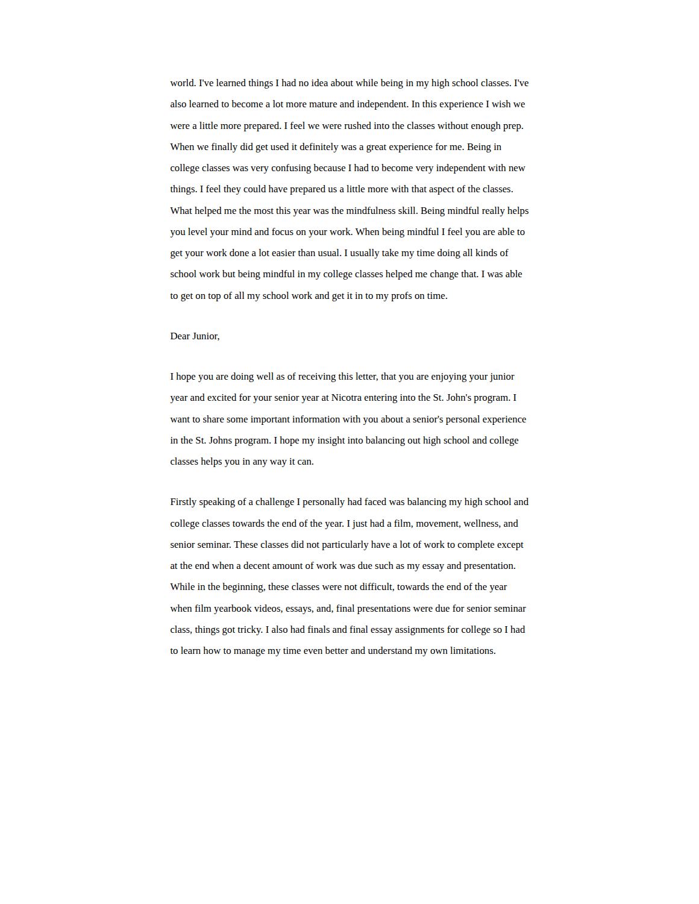world. I've learned things I had no idea about while being in my high school classes. I've also learned to become a lot more mature and independent. In this experience I wish we were a little more prepared. I feel we were rushed into the classes without enough prep. When we finally did get used it definitely was a great experience for me. Being in college classes was very confusing because I had to become very independent with new things. I feel they could have prepared us a little more with that aspect of the classes. What helped me the most this year was the mindfulness skill. Being mindful really helps you level your mind and focus on your work. When being mindful I feel you are able to get your work done a lot easier than usual. I usually take my time doing all kinds of school work but being mindful in my college classes helped me change that. I was able to get on top of all my school work and get it in to my profs on time.
Dear Junior,
I hope you are doing well as of receiving this letter, that you are enjoying your junior year and excited for your senior year at Nicotra entering into the St. John's program. I want to share some important information with you about a senior's personal experience in the St. Johns program. I hope my insight into balancing out high school and college classes helps you in any way it can.
Firstly speaking of a challenge I personally had faced was balancing my high school and college classes towards the end of the year. I just had a film, movement, wellness, and senior seminar. These classes did not particularly have a lot of work to complete except at the end when a decent amount of work was due such as my essay and presentation. While in the beginning, these classes were not difficult, towards the end of the year when film yearbook videos, essays, and, final presentations were due for senior seminar class, things got tricky. I also had finals and final essay assignments for college so I had to learn how to manage my time even better and understand my own limitations.